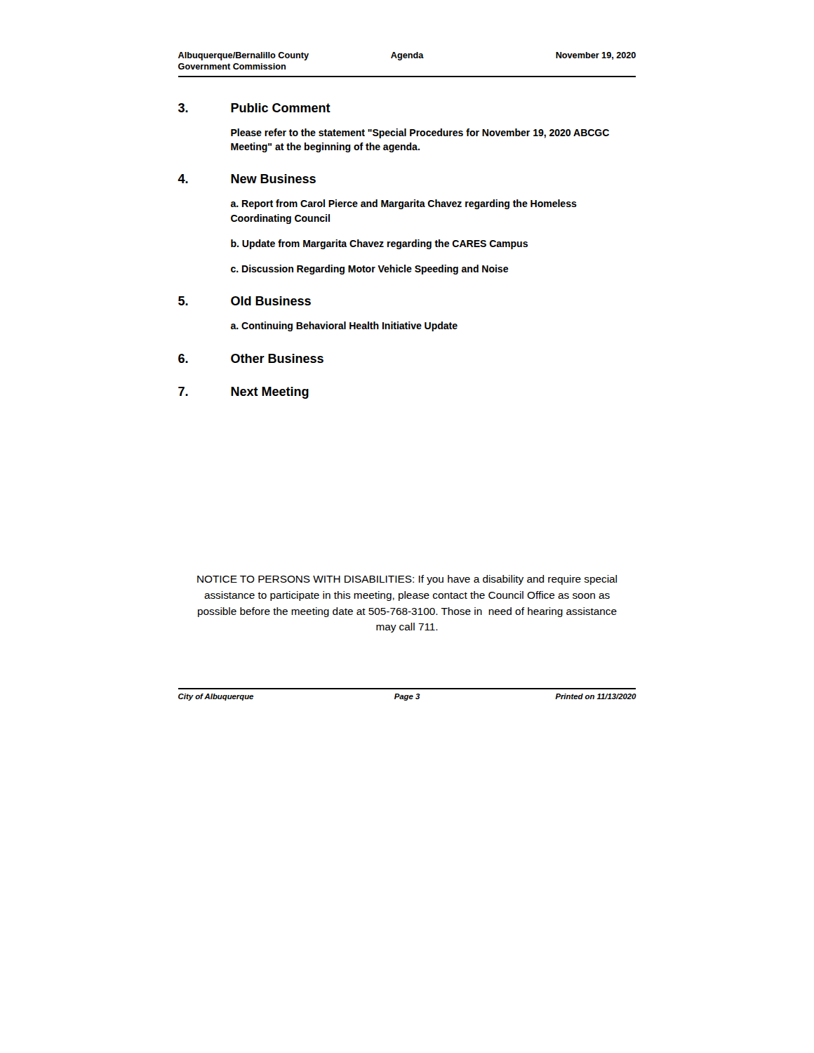Albuquerque/Bernalillo County
Government Commission
Agenda
November 19, 2020
3.
Public Comment
Please refer to the statement "Special Procedures for November 19, 2020 ABCGC Meeting" at the beginning of the agenda.
4.
New Business
a. Report from Carol Pierce and Margarita Chavez regarding the Homeless Coordinating Council
b. Update from Margarita Chavez regarding the CARES Campus
c. Discussion Regarding Motor Vehicle Speeding and Noise
5.
Old Business
a. Continuing Behavioral Health Initiative Update
6.
Other Business
7.
Next Meeting
NOTICE TO PERSONS WITH DISABILITIES: If you have a disability and require special assistance to participate in this meeting, please contact the Council Office as soon as possible before the meeting date at 505-768-3100. Those in need of hearing assistance may call 711.
City of Albuquerque
Page 3
Printed on 11/13/2020